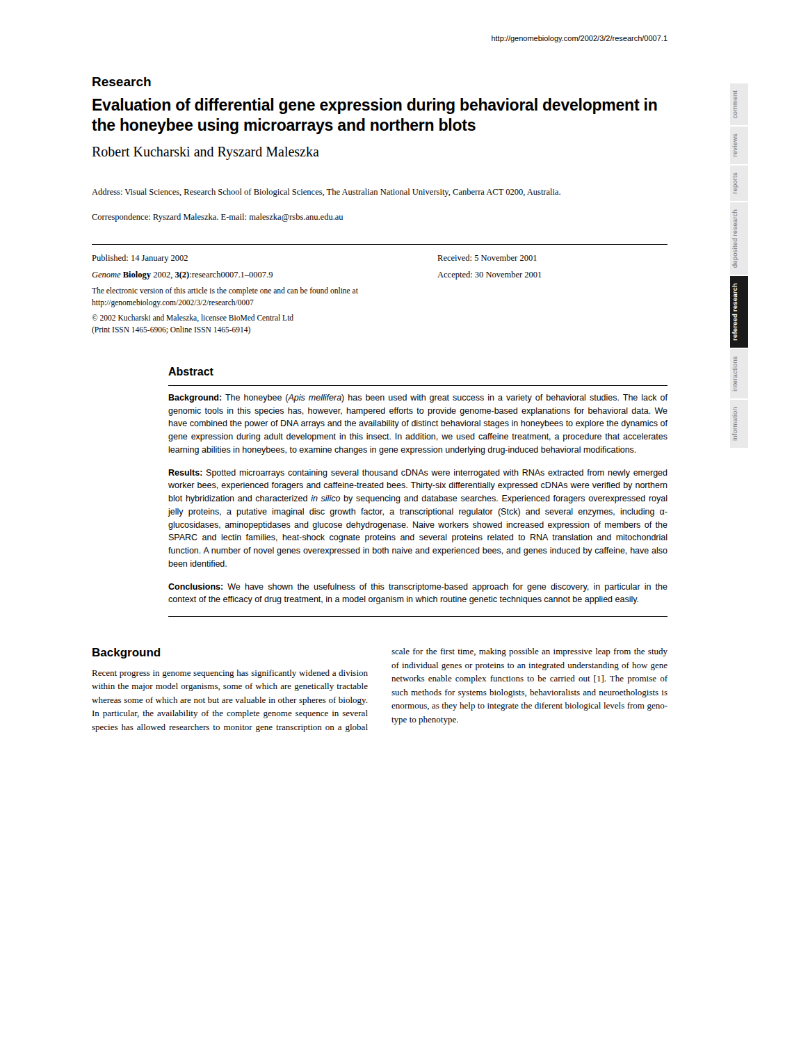comment
reviews
reports
deposited research
refereed research
interactions
information
http://genomebiology.com/2002/3/2/research/0007.1
Research
Evaluation of differential gene expression during behavioral development in the honeybee using microarrays and northern blots
Robert Kucharski and Ryszard Maleszka
Address: Visual Sciences, Research School of Biological Sciences, The Australian National University, Canberra ACT 0200, Australia.
Correspondence: Ryszard Maleszka. E-mail: maleszka@rsbs.anu.edu.au
Published: 14 January 2002
Genome Biology 2002, 3(2):research0007.1–0007.9
The electronic version of this article is the complete one and can be found online at http://genomebiology.com/2002/3/2/research/0007
© 2002 Kucharski and Maleszka, licensee BioMed Central Ltd
(Print ISSN 1465-6906; Online ISSN 1465-6914)
Received: 5 November 2001
Accepted: 30 November 2001
Abstract
Background: The honeybee (Apis mellifera) has been used with great success in a variety of behavioral studies. The lack of genomic tools in this species has, however, hampered efforts to provide genome-based explanations for behavioral data. We have combined the power of DNA arrays and the availability of distinct behavioral stages in honeybees to explore the dynamics of gene expression during adult development in this insect. In addition, we used caffeine treatment, a procedure that accelerates learning abilities in honeybees, to examine changes in gene expression underlying drug-induced behavioral modifications.
Results: Spotted microarrays containing several thousand cDNAs were interrogated with RNAs extracted from newly emerged worker bees, experienced foragers and caffeine-treated bees. Thirty-six differentially expressed cDNAs were verified by northern blot hybridization and characterized in silico by sequencing and database searches. Experienced foragers overexpressed royal jelly proteins, a putative imaginal disc growth factor, a transcriptional regulator (Stck) and several enzymes, including α-glucosidases, aminopeptidases and glucose dehydrogenase. Naive workers showed increased expression of members of the SPARC and lectin families, heat-shock cognate proteins and several proteins related to RNA translation and mitochondrial function. A number of novel genes overexpressed in both naive and experienced bees, and genes induced by caffeine, have also been identified.
Conclusions: We have shown the usefulness of this transcriptome-based approach for gene discovery, in particular in the context of the efficacy of drug treatment, in a model organism in which routine genetic techniques cannot be applied easily.
Background
Recent progress in genome sequencing has significantly widened a division within the major model organisms, some of which are genetically tractable whereas some of which are not but are valuable in other spheres of biology. In particular, the availability of the complete genome sequence in several species has allowed researchers to monitor gene transcription on a global scale for the first time, making possible an impressive leap from the study of individual genes or proteins to an integrated understanding of how gene networks enable complex functions to be carried out [1]. The promise of such methods for systems biologists, behavioralists and neuroethologists is enormous, as they help to integrate the diferent biological levels from genotype to phenotype.